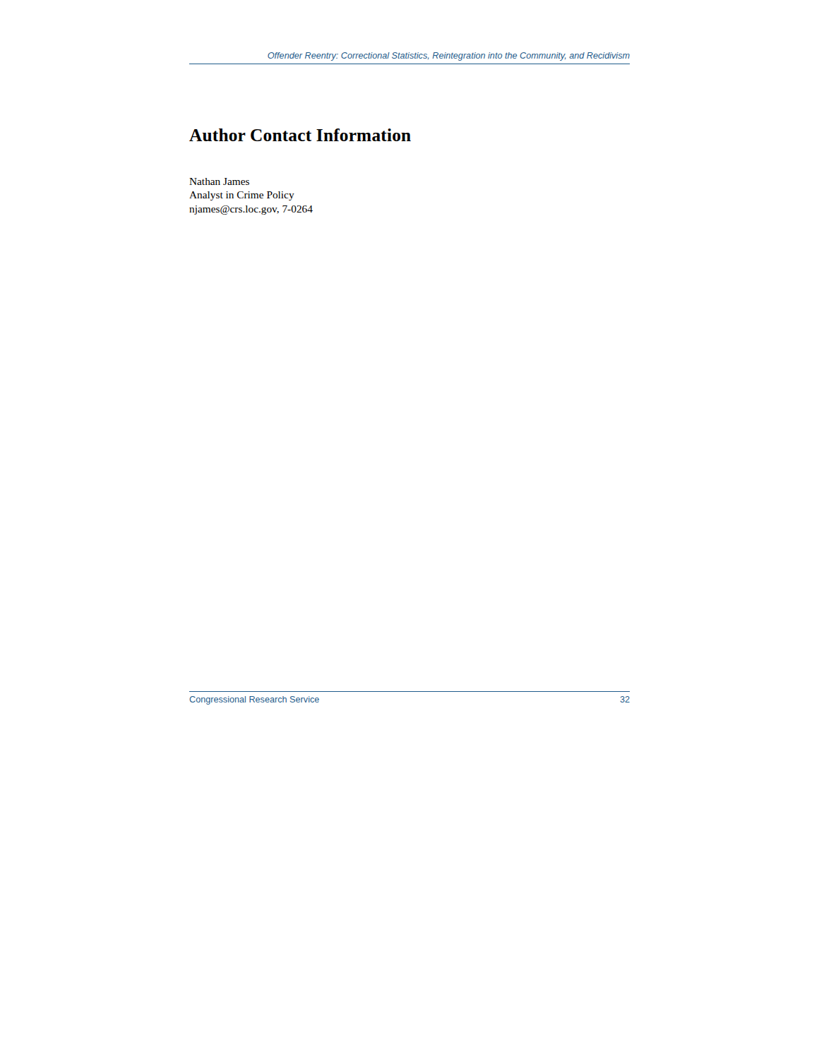Offender Reentry: Correctional Statistics, Reintegration into the Community, and Recidivism
Author Contact Information
Nathan James
Analyst in Crime Policy
njames@crs.loc.gov, 7-0264
Congressional Research Service 32